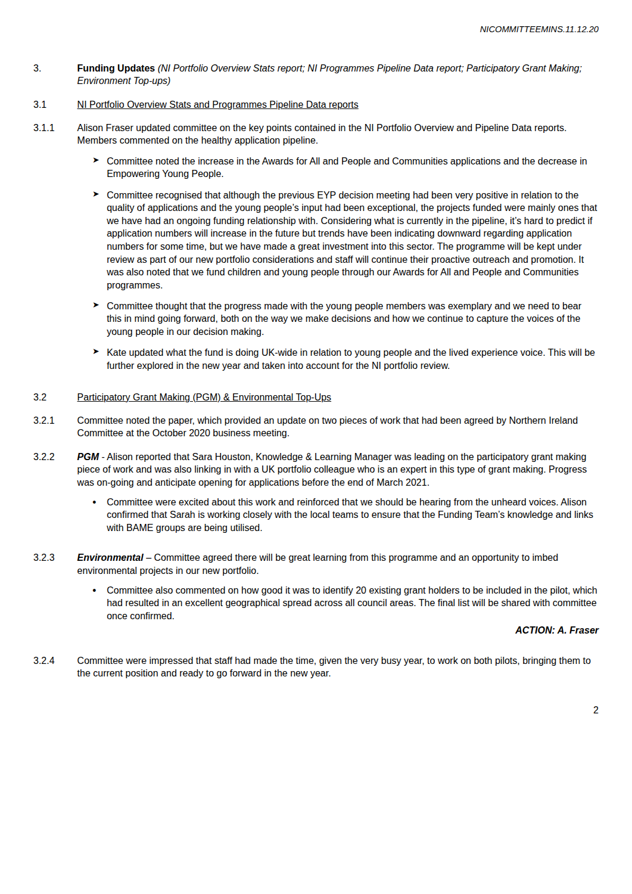NICOMMITTEEMINS.11.12.20
3.
Funding Updates (NI Portfolio Overview Stats report; NI Programmes Pipeline Data report; Participatory Grant Making; Environment Top-ups)
3.1
NI Portfolio Overview Stats and Programmes Pipeline Data reports
3.1.1
Alison Fraser updated committee on the key points contained in the NI Portfolio Overview and Pipeline Data reports. Members commented on the healthy application pipeline.
Committee noted the increase in the Awards for All and People and Communities applications and the decrease in Empowering Young People.
Committee recognised that although the previous EYP decision meeting had been very positive in relation to the quality of applications and the young people’s input had been exceptional, the projects funded were mainly ones that we have had an ongoing funding relationship with. Considering what is currently in the pipeline, it’s hard to predict if application numbers will increase in the future but trends have been indicating downward regarding application numbers for some time, but we have made a great investment into this sector. The programme will be kept under review as part of our new portfolio considerations and staff will continue their proactive outreach and promotion. It was also noted that we fund children and young people through our Awards for All and People and Communities programmes.
Committee thought that the progress made with the young people members was exemplary and we need to bear this in mind going forward, both on the way we make decisions and how we continue to capture the voices of the young people in our decision making.
Kate updated what the fund is doing UK-wide in relation to young people and the lived experience voice. This will be further explored in the new year and taken into account for the NI portfolio review.
3.2
Participatory Grant Making (PGM) & Environmental Top-Ups
3.2.1
Committee noted the paper, which provided an update on two pieces of work that had been agreed by Northern Ireland Committee at the October 2020 business meeting.
3.2.2
PGM - Alison reported that Sara Houston, Knowledge & Learning Manager was leading on the participatory grant making piece of work and was also linking in with a UK portfolio colleague who is an expert in this type of grant making. Progress was on-going and anticipate opening for applications before the end of March 2021.
Committee were excited about this work and reinforced that we should be hearing from the unheard voices. Alison confirmed that Sarah is working closely with the local teams to ensure that the Funding Team’s knowledge and links with BAME groups are being utilised.
3.2.3
Environmental – Committee agreed there will be great learning from this programme and an opportunity to imbed environmental projects in our new portfolio.
Committee also commented on how good it was to identify 20 existing grant holders to be included in the pilot, which had resulted in an excellent geographical spread across all council areas. The final list will be shared with committee once confirmed.
ACTION: A. Fraser
3.2.4
Committee were impressed that staff had made the time, given the very busy year, to work on both pilots, bringing them to the current position and ready to go forward in the new year.
2